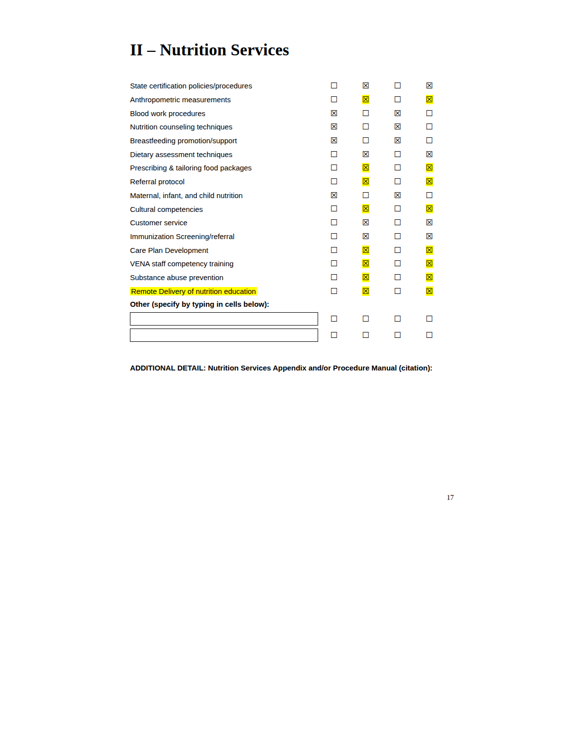II – Nutrition Services
| State certification policies/procedures | ☐ | ☒ | ☐ | ☒ |
| Anthropometric measurements | ☐ | ☒ | ☐ | ☒ |
| Blood work procedures | ☒ | ☐ | ☒ | ☐ |
| Nutrition counseling techniques | ☒ | ☐ | ☒ | ☐ |
| Breastfeeding promotion/support | ☒ | ☐ | ☒ | ☐ |
| Dietary assessment techniques | ☐ | ☒ | ☐ | ☒ |
| Prescribing & tailoring food packages | ☐ | ☒ | ☐ | ☒ |
| Referral protocol | ☐ | ☒ | ☐ | ☒ |
| Maternal, infant, and child nutrition | ☒ | ☐ | ☒ | ☐ |
| Cultural competencies | ☐ | ☒ | ☐ | ☒ |
| Customer service | ☐ | ☒ | ☐ | ☒ |
| Immunization Screening/referral | ☐ | ☒ | ☐ | ☒ |
| Care Plan Development | ☐ | ☒ | ☐ | ☒ |
| VENA staff competency training | ☐ | ☒ | ☐ | ☒ |
| Substance abuse prevention | ☐ | ☒ | ☐ | ☒ |
| Remote Delivery of nutrition education | ☐ | ☒ | ☐ | ☒ |
| Other (specify by typing in cells below): |
| | ☐ | ☐ | ☐ | ☐ |
| | ☐ | ☐ | ☐ | ☐ |
ADDITIONAL DETAIL: Nutrition Services Appendix and/or Procedure Manual (citation):
17